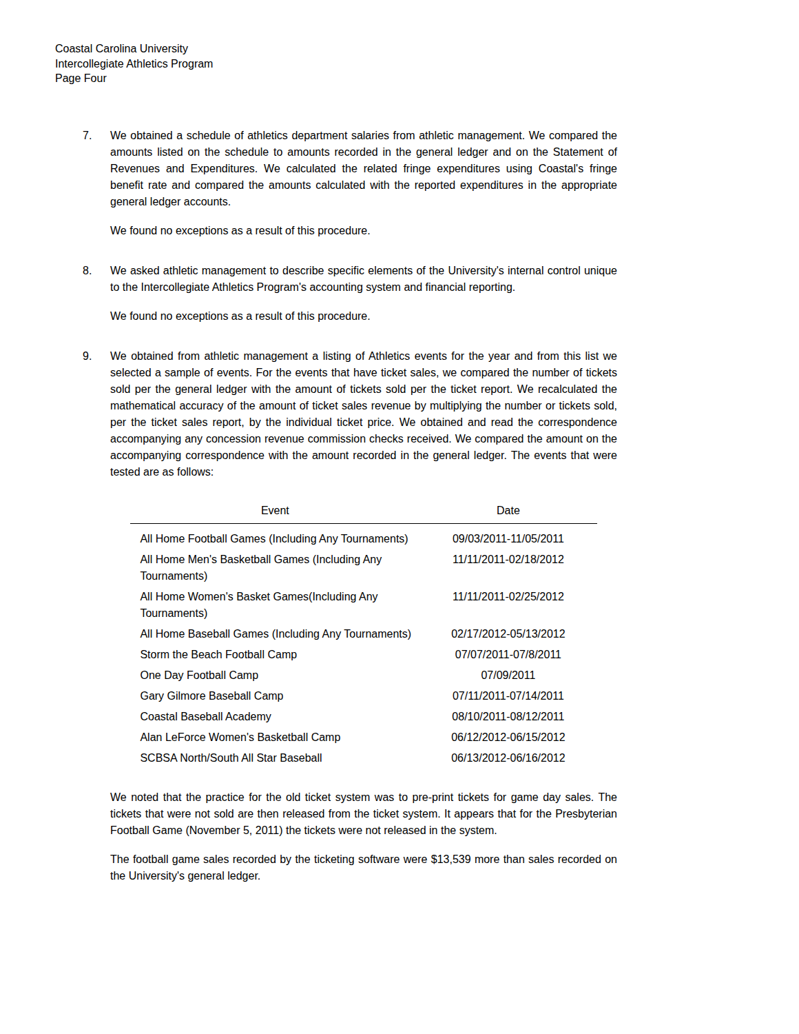Coastal Carolina University
Intercollegiate Athletics Program
Page Four
We obtained a schedule of athletics department salaries from athletic management. We compared the amounts listed on the schedule to amounts recorded in the general ledger and on the Statement of Revenues and Expenditures. We calculated the related fringe expenditures using Coastal's fringe benefit rate and compared the amounts calculated with the reported expenditures in the appropriate general ledger accounts.
We found no exceptions as a result of this procedure.
We asked athletic management to describe specific elements of the University's internal control unique to the Intercollegiate Athletics Program's accounting system and financial reporting.
We found no exceptions as a result of this procedure.
We obtained from athletic management a listing of Athletics events for the year and from this list we selected a sample of events. For the events that have ticket sales, we compared the number of tickets sold per the general ledger with the amount of tickets sold per the ticket report. We recalculated the mathematical accuracy of the amount of ticket sales revenue by multiplying the number or tickets sold, per the ticket sales report, by the individual ticket price. We obtained and read the correspondence accompanying any concession revenue commission checks received. We compared the amount on the accompanying correspondence with the amount recorded in the general ledger. The events that were tested are as follows:
| Event | Date |
| --- | --- |
| All Home Football Games (Including Any Tournaments) | 09/03/2011-11/05/2011 |
| All Home Men's Basketball Games (Including Any Tournaments) | 11/11/2011-02/18/2012 |
| All Home Women's Basket Games(Including Any Tournaments) | 11/11/2011-02/25/2012 |
| All Home Baseball Games (Including Any Tournaments) | 02/17/2012-05/13/2012 |
| Storm the Beach Football Camp | 07/07/2011-07/8/2011 |
| One Day Football Camp | 07/09/2011 |
| Gary Gilmore Baseball Camp | 07/11/2011-07/14/2011 |
| Coastal Baseball Academy | 08/10/2011-08/12/2011 |
| Alan LeForce Women's Basketball Camp | 06/12/2012-06/15/2012 |
| SCBSA North/South All Star Baseball | 06/13/2012-06/16/2012 |
We noted that the practice for the old ticket system was to pre-print tickets for game day sales. The tickets that were not sold are then released from the ticket system. It appears that for the Presbyterian Football Game (November 5, 2011) the tickets were not released in the system.
The football game sales recorded by the ticketing software were $13,539 more than sales recorded on the University's general ledger.